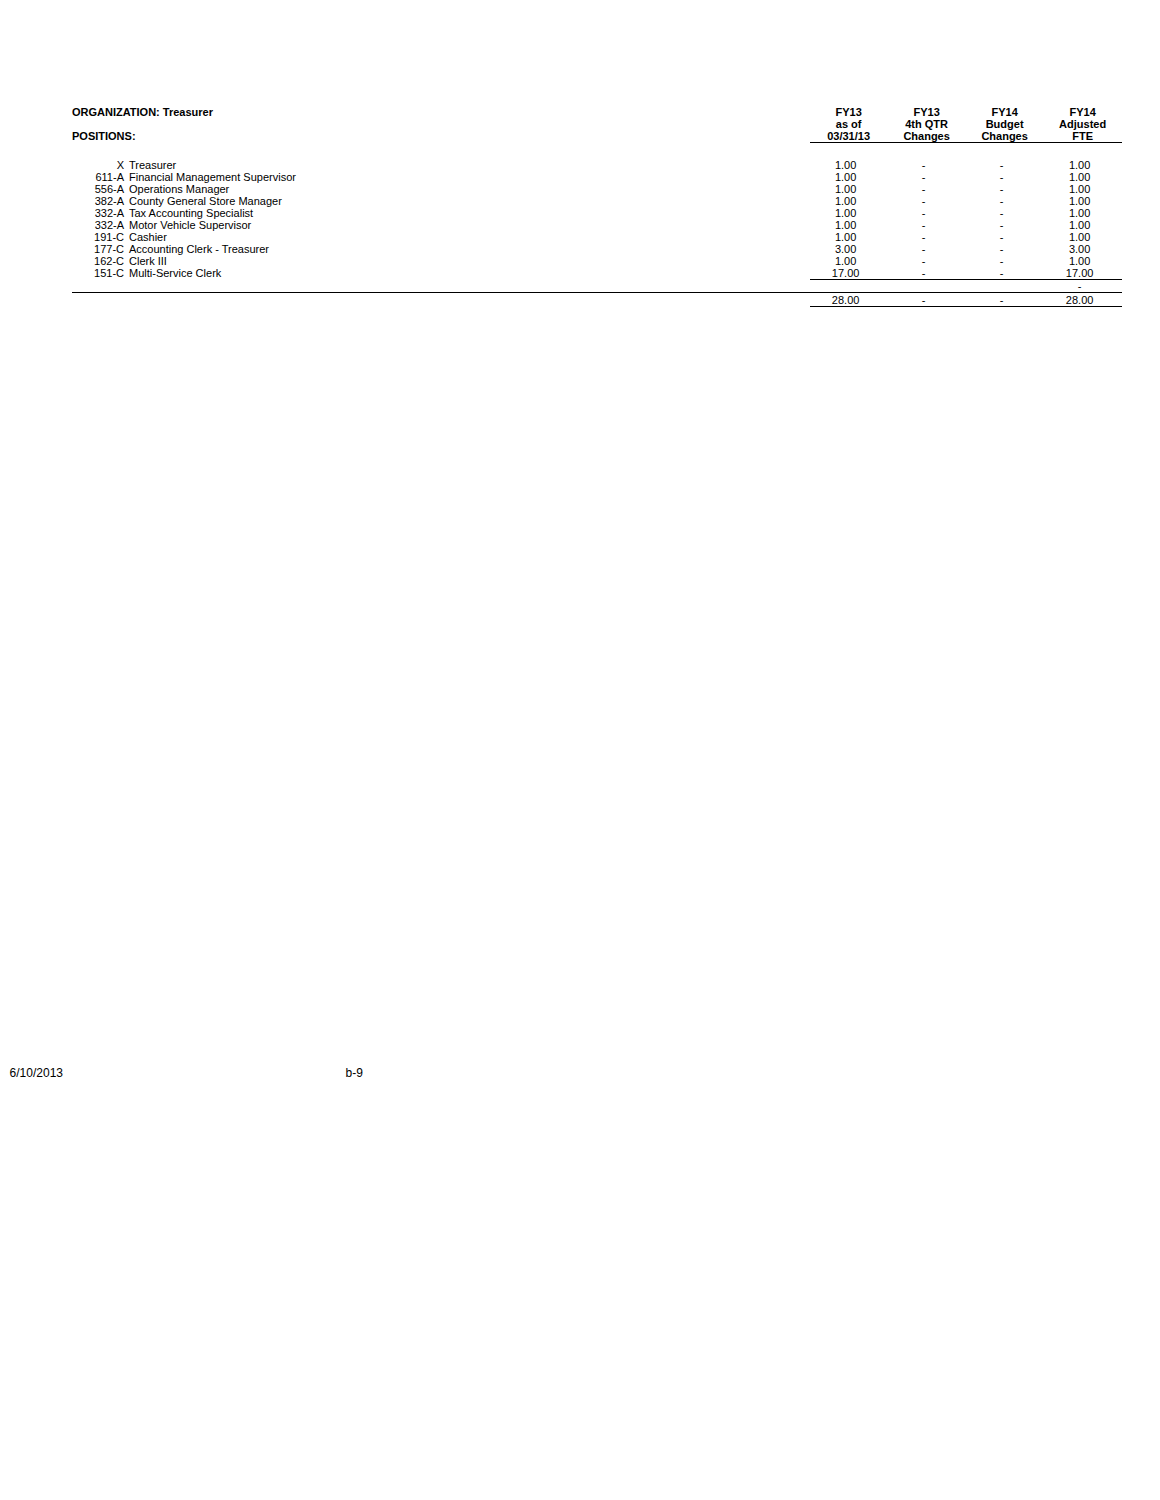| ORGANIZATION: Treasurer | FY13 | FY13 | FY14 | FY14 |
| | as of | 4th QTR | Budget | Adjusted |
| POSITIONS: | 03/31/13 | Changes | Changes | FTE |
| X | Treasurer | 1.00 | - | - | 1.00 |
| 611-A | Financial Management Supervisor | 1.00 | - | - | 1.00 |
| 556-A | Operations Manager | 1.00 | - | - | 1.00 |
| 382-A | County General Store Manager | 1.00 | - | - | 1.00 |
| 332-A | Tax Accounting Specialist | 1.00 | - | - | 1.00 |
| 332-A | Motor Vehicle Supervisor | 1.00 | - | - | 1.00 |
| 191-C | Cashier | 1.00 | - | - | 1.00 |
| 177-C | Accounting Clerk - Treasurer | 3.00 | - | - | 3.00 |
| 162-C | Clerk III | 1.00 | - | - | 1.00 |
| 151-C | Multi-Service Clerk | 17.00 | - | - | 17.00 |
| | - |
| | 28.00 | - | - | 28.00 |
6/10/2013 b-9